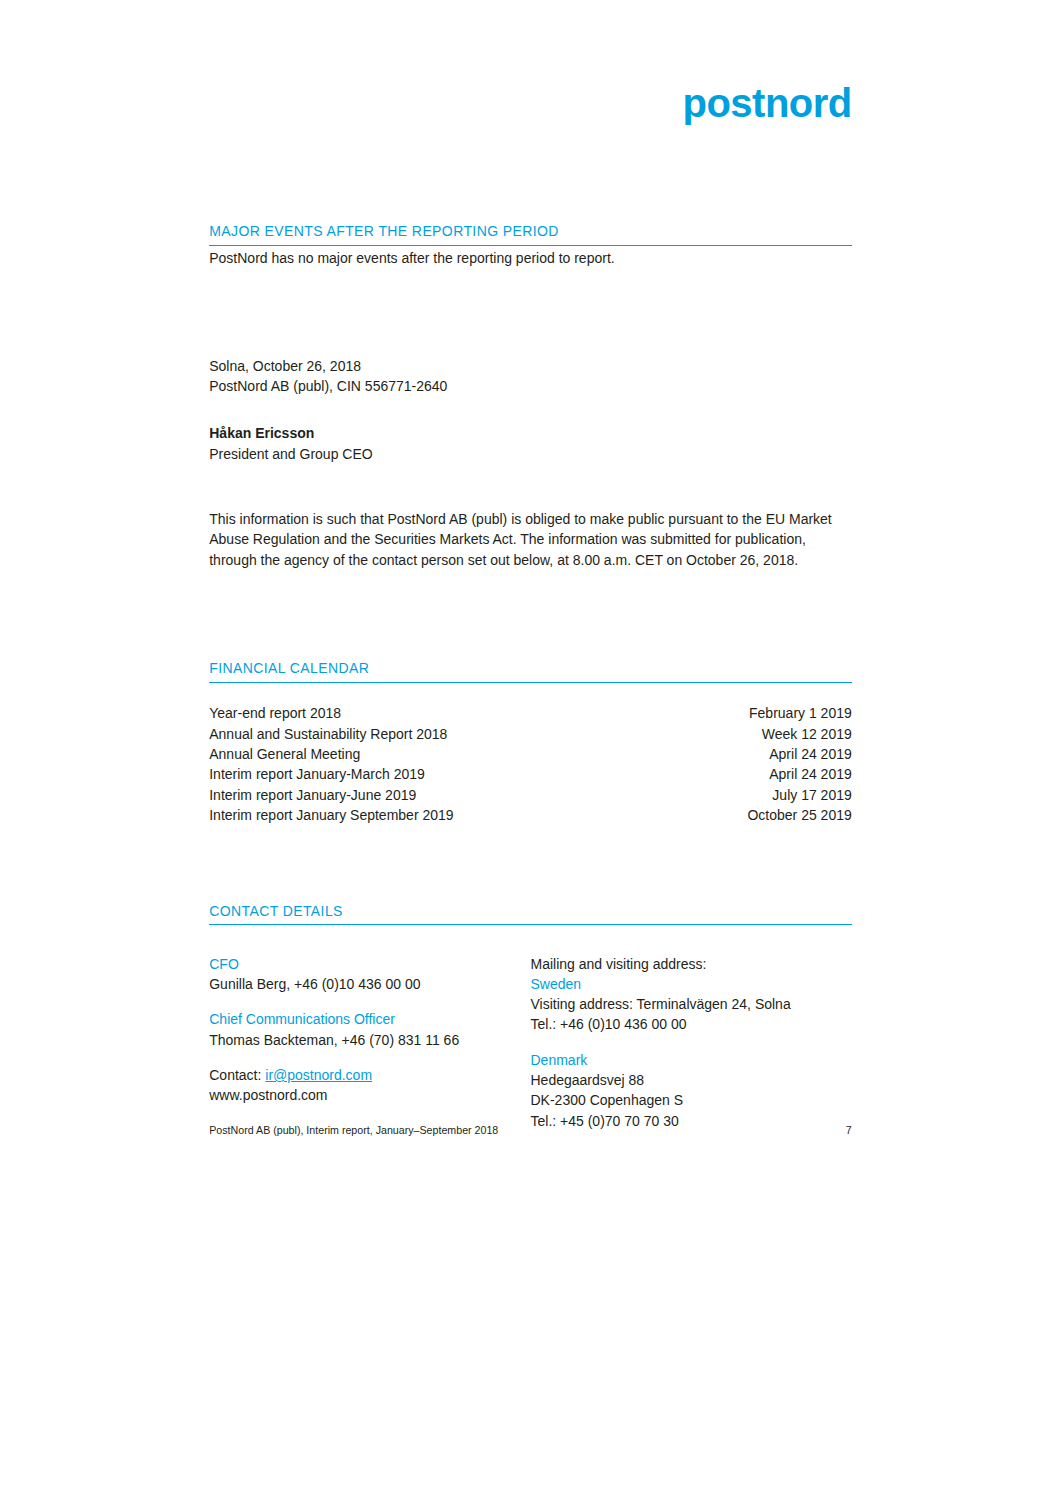postnord
Major events after the reporting period
PostNord has no major events after the reporting period to report.
Solna, October 26, 2018
PostNord AB (publ), CIN 556771-2640
Håkan Ericsson
President and Group CEO
This information is such that PostNord AB (publ) is obliged to make public pursuant to the EU Market Abuse Regulation and the Securities Markets Act. The information was submitted for publication, through the agency of the contact person set out below, at 8.00 a.m. CET on October 26, 2018.
Financial calendar
| Year-end report 2018 | February 1 2019 |
| Annual and Sustainability Report 2018 | Week 12 2019 |
| Annual General Meeting | April 24 2019 |
| Interim report January-March 2019 | April 24 2019 |
| Interim report January-June 2019 | July 17 2019 |
| Interim report January September 2019 | October 25 2019 |
Contact details
| CFO Gunilla Berg, +46 (0)10 436 00 00 Chief Communications Officer Thomas Backteman, +46 (70) 831 11 66 Contact: ir@postnord.com www.postnord.com | Mailing and visiting address: Sweden Visiting address: Terminalvägen 24, Solna Tel.: +46 (0)10 436 00 00 Denmark Hedegaardsvej 88 DK-2300 Copenhagen S Tel.: +45 (0)70 70 70 30 |
PostNord AB (publ), Interim report, January–September 2018 7